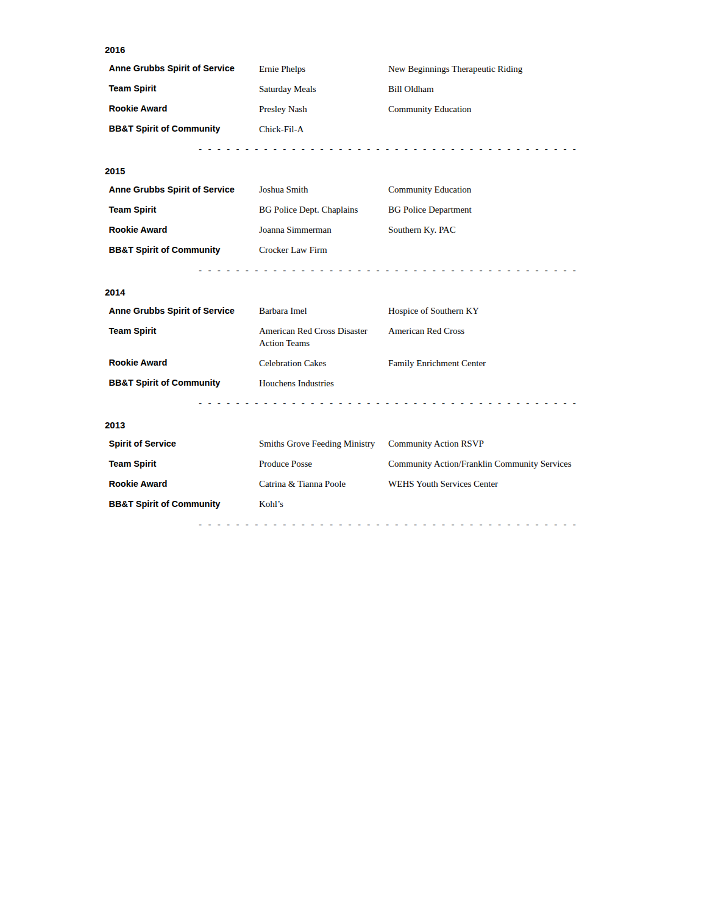2016
| Anne Grubbs Spirit of Service | Ernie Phelps | New Beginnings Therapeutic Riding |
| Team Spirit | Saturday Meals | Bill Oldham |
| Rookie Award | Presley Nash | Community Education |
| BB&T Spirit of Community | Chick-Fil-A | |
- - - - - - - - - - - - - - - - - - - - - - - - - - - - - - - - - - - - - - - - -
2015
| Anne Grubbs Spirit of Service | Joshua Smith | Community Education |
| Team Spirit | BG Police Dept. Chaplains | BG Police Department |
| Rookie Award | Joanna Simmerman | Southern Ky. PAC |
| BB&T Spirit of Community | Crocker Law Firm | |
- - - - - - - - - - - - - - - - - - - - - - - - - - - - - - - - - - - - - - - - -
2014
| Anne Grubbs Spirit of Service | Barbara Imel | Hospice of Southern KY |
| Team Spirit | American Red Cross Disaster Action Teams | American Red Cross |
| Rookie Award | Celebration Cakes | Family Enrichment Center |
| BB&T Spirit of Community | Houchens Industries | |
- - - - - - - - - - - - - - - - - - - - - - - - - - - - - - - - - - - - - - - - -
2013
| Spirit of Service | Smiths Grove Feeding Ministry | Community Action RSVP |
| Team Spirit | Produce Posse | Community Action/Franklin Community Services |
| Rookie Award | Catrina & Tianna Poole | WEHS Youth Services Center |
| BB&T Spirit of Community | Kohl’s | |
- - - - - - - - - - - - - - - - - - - - - - - - - - - - - - - - - - - - - - - - -